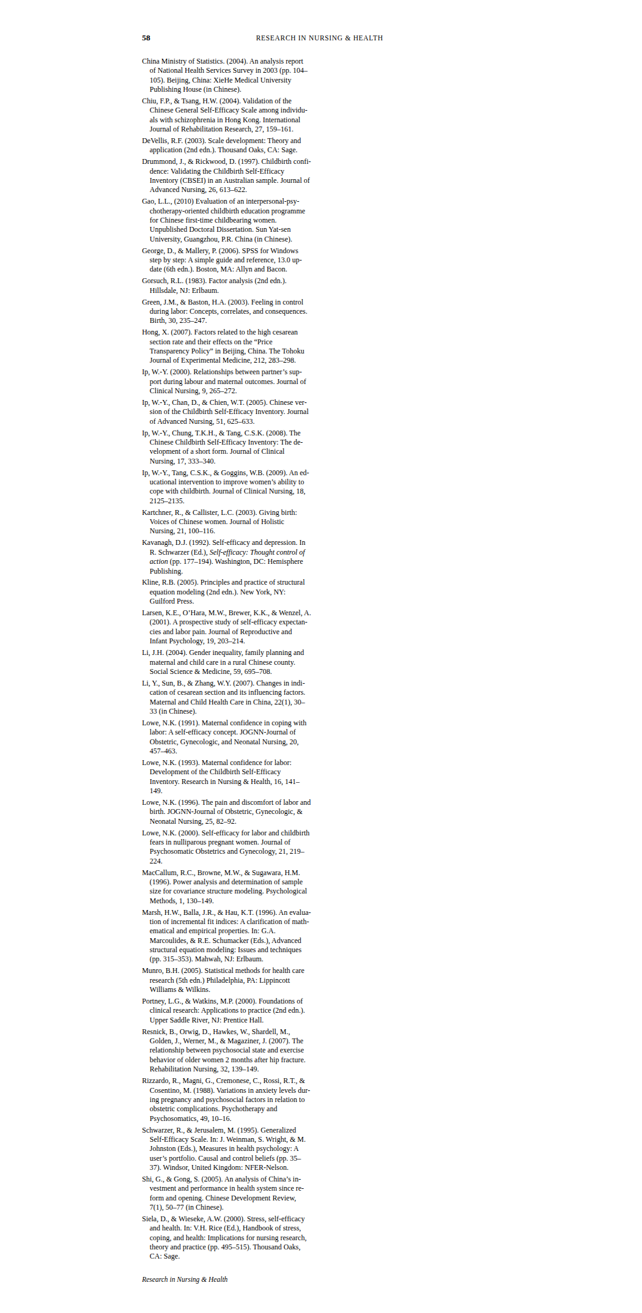58 RESEARCH IN NURSING & HEALTH
China Ministry of Statistics. (2004). An analysis report of National Health Services Survey in 2003 (pp. 104–105). Beijing, China: XieHe Medical University Publishing House (in Chinese).
Chiu, F.P., & Tsang, H.W. (2004). Validation of the Chinese General Self-Efficacy Scale among individuals with schizophrenia in Hong Kong. International Journal of Rehabilitation Research, 27, 159–161.
DeVellis, R.F. (2003). Scale development: Theory and application (2nd edn.). Thousand Oaks, CA: Sage.
Drummond, J., & Rickwood, D. (1997). Childbirth confidence: Validating the Childbirth Self-Efficacy Inventory (CBSEI) in an Australian sample. Journal of Advanced Nursing, 26, 613–622.
Gao, L.L., (2010) Evaluation of an interpersonal-psychotherapy-oriented childbirth education programme for Chinese first-time childbearing women. Unpublished Doctoral Dissertation. Sun Yat-sen University, Guangzhou, P.R. China (in Chinese).
George, D., & Mallery, P. (2006). SPSS for Windows step by step: A simple guide and reference, 13.0 update (6th edn.). Boston, MA: Allyn and Bacon.
Gorsuch, R.L. (1983). Factor analysis (2nd edn.). Hillsdale, NJ: Erlbaum.
Green, J.M., & Baston, H.A. (2003). Feeling in control during labor: Concepts, correlates, and consequences. Birth, 30, 235–247.
Hong, X. (2007). Factors related to the high cesarean section rate and their effects on the “Price Transparency Policy” in Beijing, China. The Tohoku Journal of Experimental Medicine, 212, 283–298.
Ip, W.-Y. (2000). Relationships between partner’s support during labour and maternal outcomes. Journal of Clinical Nursing, 9, 265–272.
Ip, W.-Y., Chan, D., & Chien, W.T. (2005). Chinese version of the Childbirth Self-Efficacy Inventory. Journal of Advanced Nursing, 51, 625–633.
Ip, W.-Y., Chung, T.K.H., & Tang, C.S.K. (2008). The Chinese Childbirth Self-Efficacy Inventory: The development of a short form. Journal of Clinical Nursing, 17, 333–340.
Ip, W.-Y., Tang, C.S.K., & Goggins, W.B. (2009). An educational intervention to improve women’s ability to cope with childbirth. Journal of Clinical Nursing, 18, 2125–2135.
Kartchner, R., & Callister, L.C. (2003). Giving birth: Voices of Chinese women. Journal of Holistic Nursing, 21, 100–116.
Kavanagh, D.J. (1992). Self-efficacy and depression. In R. Schwarzer (Ed.), Self-efficacy: Thought control of action (pp. 177–194). Washington, DC: Hemisphere Publishing.
Kline, R.B. (2005). Principles and practice of structural equation modeling (2nd edn.). New York, NY: Guilford Press.
Larsen, K.E., O’Hara, M.W., Brewer, K.K., & Wenzel, A. (2001). A prospective study of self-efficacy expectancies and labor pain. Journal of Reproductive and Infant Psychology, 19, 203–214.
Li, J.H. (2004). Gender inequality, family planning and maternal and child care in a rural Chinese county. Social Science & Medicine, 59, 695–708.
Li, Y., Sun, B., & Zhang, W.Y. (2007). Changes in indication of cesarean section and its influencing factors. Maternal and Child Health Care in China, 22(1), 30–33 (in Chinese).
Lowe, N.K. (1991). Maternal confidence in coping with labor: A self-efficacy concept. JOGNN-Journal of Obstetric, Gynecologic, and Neonatal Nursing, 20, 457–463.
Lowe, N.K. (1993). Maternal confidence for labor: Development of the Childbirth Self-Efficacy Inventory. Research in Nursing & Health, 16, 141–149.
Lowe, N.K. (1996). The pain and discomfort of labor and birth. JOGNN-Journal of Obstetric, Gynecologic, & Neonatal Nursing, 25, 82–92.
Lowe, N.K. (2000). Self-efficacy for labor and childbirth fears in nulliparous pregnant women. Journal of Psychosomatic Obstetrics and Gynecology, 21, 219–224.
MacCallum, R.C., Browne, M.W., & Sugawara, H.M. (1996). Power analysis and determination of sample size for covariance structure modeling. Psychological Methods, 1, 130–149.
Marsh, H.W., Balla, J.R., & Hau, K.T. (1996). An evaluation of incremental fit indices: A clarification of mathematical and empirical properties. In: G.A. Marcoulides, & R.E. Schumacker (Eds.), Advanced structural equation modeling: Issues and techniques (pp. 315–353). Mahwah, NJ: Erlbaum.
Munro, B.H. (2005). Statistical methods for health care research (5th edn.) Philadelphia, PA: Lippincott Williams & Wilkins.
Portney, L.G., & Watkins, M.P. (2000). Foundations of clinical research: Applications to practice (2nd edn.). Upper Saddle River, NJ: Prentice Hall.
Resnick, B., Orwig, D., Hawkes, W., Shardell, M., Golden, J., Werner, M., & Magaziner, J. (2007). The relationship between psychosocial state and exercise behavior of older women 2 months after hip fracture. Rehabilitation Nursing, 32, 139–149.
Rizzardo, R., Magni, G., Cremonese, C., Rossi, R.T., & Cosentino, M. (1988). Variations in anxiety levels during pregnancy and psychosocial factors in relation to obstetric complications. Psychotherapy and Psychosomatics, 49, 10–16.
Schwarzer, R., & Jerusalem, M. (1995). Generalized Self-Efficacy Scale. In: J. Weinman, S. Wright, & M. Johnston (Eds.), Measures in health psychology: A user’s portfolio. Causal and control beliefs (pp. 35–37). Windsor, United Kingdom: NFER-Nelson.
Shi, G., & Gong, S. (2005). An analysis of China’s investment and performance in health system since reform and opening. Chinese Development Review, 7(1), 50–77 (in Chinese).
Siela, D., & Wieseke, A.W. (2000). Stress, self-efficacy and health. In: V.H. Rice (Ed.), Handbook of stress, coping, and health: Implications for nursing research, theory and practice (pp. 495–515). Thousand Oaks, CA: Sage.
Research in Nursing & Health